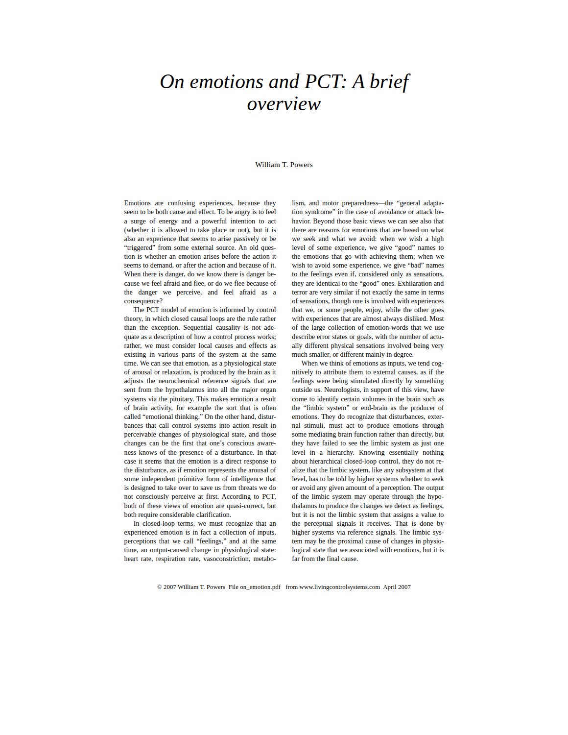On emotions and PCT: A brief overview
William T. Powers
Emotions are confusing experiences, because they seem to be both cause and effect. To be angry is to feel a surge of energy and a powerful intention to act (whether it is allowed to take place or not), but it is also an experience that seems to arise passively or be “triggered” from some external source. An old question is whether an emotion arises before the action it seems to demand, or after the action and because of it. When there is danger, do we know there is danger because we feel afraid and flee, or do we flee because of the danger we perceive, and feel afraid as a consequence?
The PCT model of emotion is informed by control theory, in which closed causal loops are the rule rather than the exception. Sequential causality is not adequate as a description of how a control process works; rather, we must consider local causes and effects as existing in various parts of the system at the same time. We can see that emotion, as a physiological state of arousal or relaxation, is produced by the brain as it adjusts the neurochemical reference signals that are sent from the hypothalamus into all the major organ systems via the pituitary. This makes emotion a result of brain activity, for example the sort that is often called “emotional thinking.” On the other hand, disturbances that call control systems into action result in perceivable changes of physiological state, and those changes can be the first that one’s conscious awareness knows of the presence of a disturbance. In that case it seems that the emotion is a direct response to the disturbance, as if emotion represents the arousal of some independent primitive form of intelligence that is designed to take over to save us from threats we do not consciously perceive at first. According to PCT, both of these views of emotion are quasi-correct, but both require considerable clarification.
In closed-loop terms, we must recognize that an experienced emotion is in fact a collection of inputs, perceptions that we call “feelings,” and at the same time, an output-caused change in physiological state: heart rate, respiration rate, vasoconstriction, metabolism, and motor preparedness—the “general adaptation syndrome” in the case of avoidance or attack behavior. Beyond those basic views we can see also that there are reasons for emotions that are based on what we seek and what we avoid: when we wish a high level of some experience, we give “good” names to the emotions that go with achieving them; when we wish to avoid some experience, we give “bad” names to the feelings even if, considered only as sensations, they are identical to the “good” ones. Exhilaration and terror are very similar if not exactly the same in terms of sensations, though one is involved with experiences that we, or some people, enjoy, while the other goes with experiences that are almost always disliked. Most of the large collection of emotion-words that we use describe error states or goals, with the number of actually different physical sensations involved being very much smaller, or different mainly in degree.
When we think of emotions as inputs, we tend cognitively to attribute them to external causes, as if the feelings were being stimulated directly by something outside us. Neurologists, in support of this view, have come to identify certain volumes in the brain such as the “limbic system” or end-brain as the producer of emotions. They do recognize that disturbances, external stimuli, must act to produce emotions through some mediating brain function rather than directly, but they have failed to see the limbic system as just one level in a hierarchy. Knowing essentially nothing about hierarchical closed-loop control, they do not realize that the limbic system, like any subsystem at that level, has to be told by higher systems whether to seek or avoid any given amount of a perception. The output of the limbic system may operate through the hypothalamus to produce the changes we detect as feelings, but it is not the limbic system that assigns a value to the perceptual signals it receives. That is done by higher systems via reference signals. The limbic system may be the proximal cause of changes in physiological state that we associated with emotions, but it is far from the final cause.
© 2007 William T. Powers File on_emotion.pdf from www.livingcontrolsystems.com April 2007